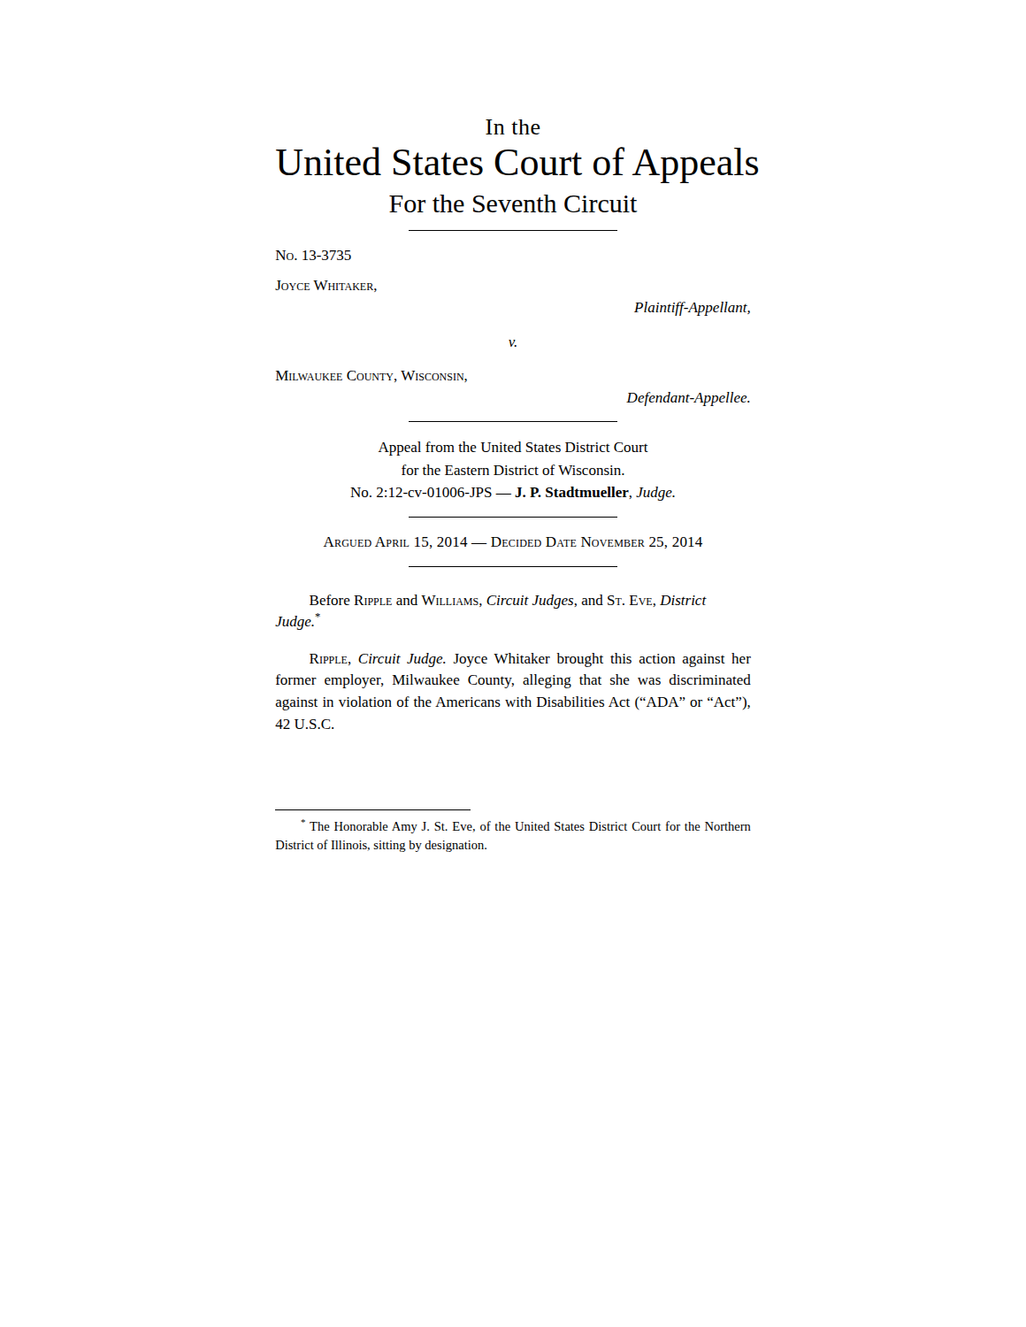In the
United States Court of Appeals
For the Seventh Circuit
No. 13-3735
Joyce Whitaker,
Plaintiff-Appellant,
v.
Milwaukee County, Wisconsin,
Defendant-Appellee.
Appeal from the United States District Court
for the Eastern District of Wisconsin.
No. 2:12-cv-01006-JPS — J. P. Stadtmueller, Judge.
Argued April 15, 2014 — Decided Date November 25, 2014
Before Ripple and Williams, Circuit Judges, and St. Eve, District Judge.*
Ripple, Circuit Judge. Joyce Whitaker brought this action against her former employer, Milwaukee County, alleging that she was discriminated against in violation of the Americans with Disabilities Act (“ADA” or “Act”), 42 U.S.C.
* The Honorable Amy J. St. Eve, of the United States District Court for the Northern District of Illinois, sitting by designation.